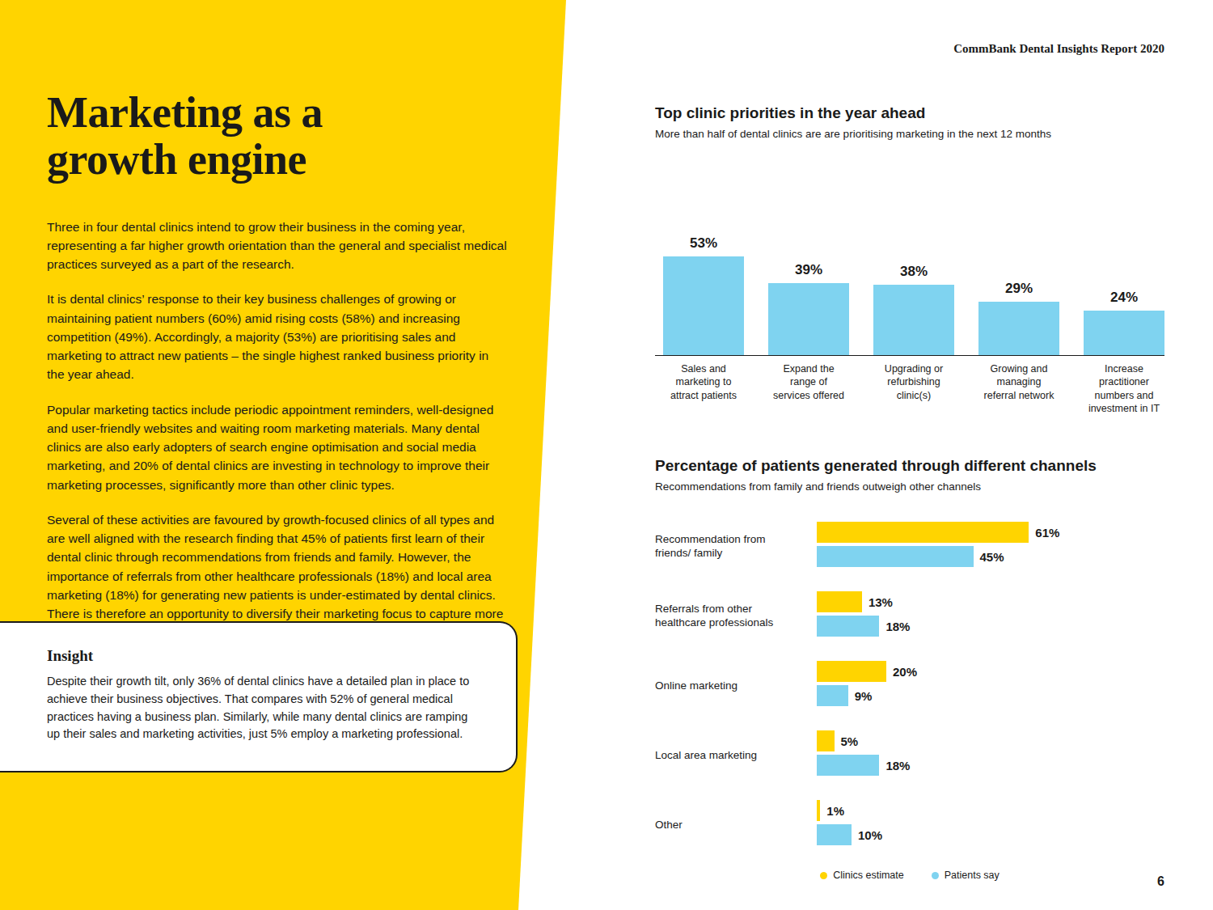Marketing as a
growth engine
Three in four dental clinics intend to grow their business in the coming year, representing a far higher growth orientation than the general and specialist medical practices surveyed as a part of the research.
It is dental clinics’ response to their key business challenges of growing or maintaining patient numbers (60%) amid rising costs (58%) and increasing competition (49%). Accordingly, a majority (53%) are prioritising sales and marketing to attract new patients – the single highest ranked business priority in the year ahead.
Popular marketing tactics include periodic appointment reminders, well-designed and user-friendly websites and waiting room marketing materials. Many dental clinics are also early adopters of search engine optimisation and social media marketing, and 20% of dental clinics are investing in technology to improve their marketing processes, significantly more than other clinic types.
Several of these activities are favoured by growth-focused clinics of all types and are well aligned with the research finding that 45% of patients first learn of their dental clinic through recommendations from friends and family. However, the importance of referrals from other healthcare professionals (18%) and local area marketing (18%) for generating new patients is under-estimated by dental clinics. There is therefore an opportunity to diversify their marketing focus to capture more patients.
Insight
Despite their growth tilt, only 36% of dental clinics have a detailed plan in place to achieve their business objectives. That compares with 52% of general medical practices having a business plan. Similarly, while many dental clinics are ramping up their sales and marketing activities, just 5% employ a marketing professional.
CommBank Dental Insights Report 2020
Top clinic priorities in the year ahead
More than half of dental clinics are are prioritising marketing in the next 12 months
53%
39%
38%
29%
24%
Sales and
marketing to
attract patients
Expand the
range of
services offered
Upgrading or
refurbishing
clinic(s)
Growing and
managing
referral network
Increase practitioner
numbers and
investment in IT
Percentage of patients generated through different channels
Recommendations from family and friends outweigh other channels
Recommendation from
friends/ family
61%
45%
Referrals from other
healthcare professionals
13%
18%
Online marketing
20%
9%
Local area marketing
5%
18%
Other
1%
10%
Clinics estimate Patients say
6